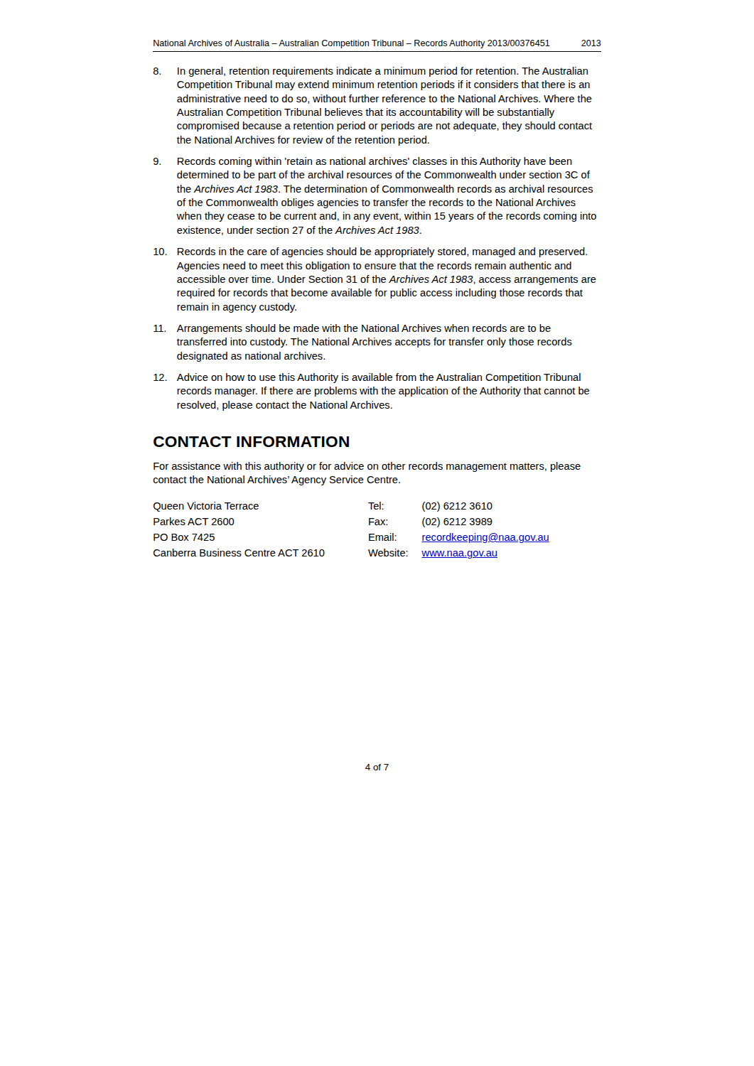National Archives of Australia – Australian Competition Tribunal – Records Authority 2013/00376451 2013
8. In general, retention requirements indicate a minimum period for retention. The Australian Competition Tribunal may extend minimum retention periods if it considers that there is an administrative need to do so, without further reference to the National Archives. Where the Australian Competition Tribunal believes that its accountability will be substantially compromised because a retention period or periods are not adequate, they should contact the National Archives for review of the retention period.
9. Records coming within 'retain as national archives' classes in this Authority have been determined to be part of the archival resources of the Commonwealth under section 3C of the Archives Act 1983. The determination of Commonwealth records as archival resources of the Commonwealth obliges agencies to transfer the records to the National Archives when they cease to be current and, in any event, within 15 years of the records coming into existence, under section 27 of the Archives Act 1983.
10. Records in the care of agencies should be appropriately stored, managed and preserved. Agencies need to meet this obligation to ensure that the records remain authentic and accessible over time. Under Section 31 of the Archives Act 1983, access arrangements are required for records that become available for public access including those records that remain in agency custody.
11. Arrangements should be made with the National Archives when records are to be transferred into custody. The National Archives accepts for transfer only those records designated as national archives.
12. Advice on how to use this Authority is available from the Australian Competition Tribunal records manager. If there are problems with the application of the Authority that cannot be resolved, please contact the National Archives.
CONTACT INFORMATION
For assistance with this authority or for advice on other records management matters, please contact the National Archives’ Agency Service Centre.
| Queen Victoria Terrace | Tel: | (02) 6212 3610 |
| Parkes ACT 2600 | Fax: | (02) 6212 3989 |
| PO Box 7425 | Email: | recordkeeping@naa.gov.au |
| Canberra Business Centre ACT 2610 | Website: | www.naa.gov.au |
4 of 7